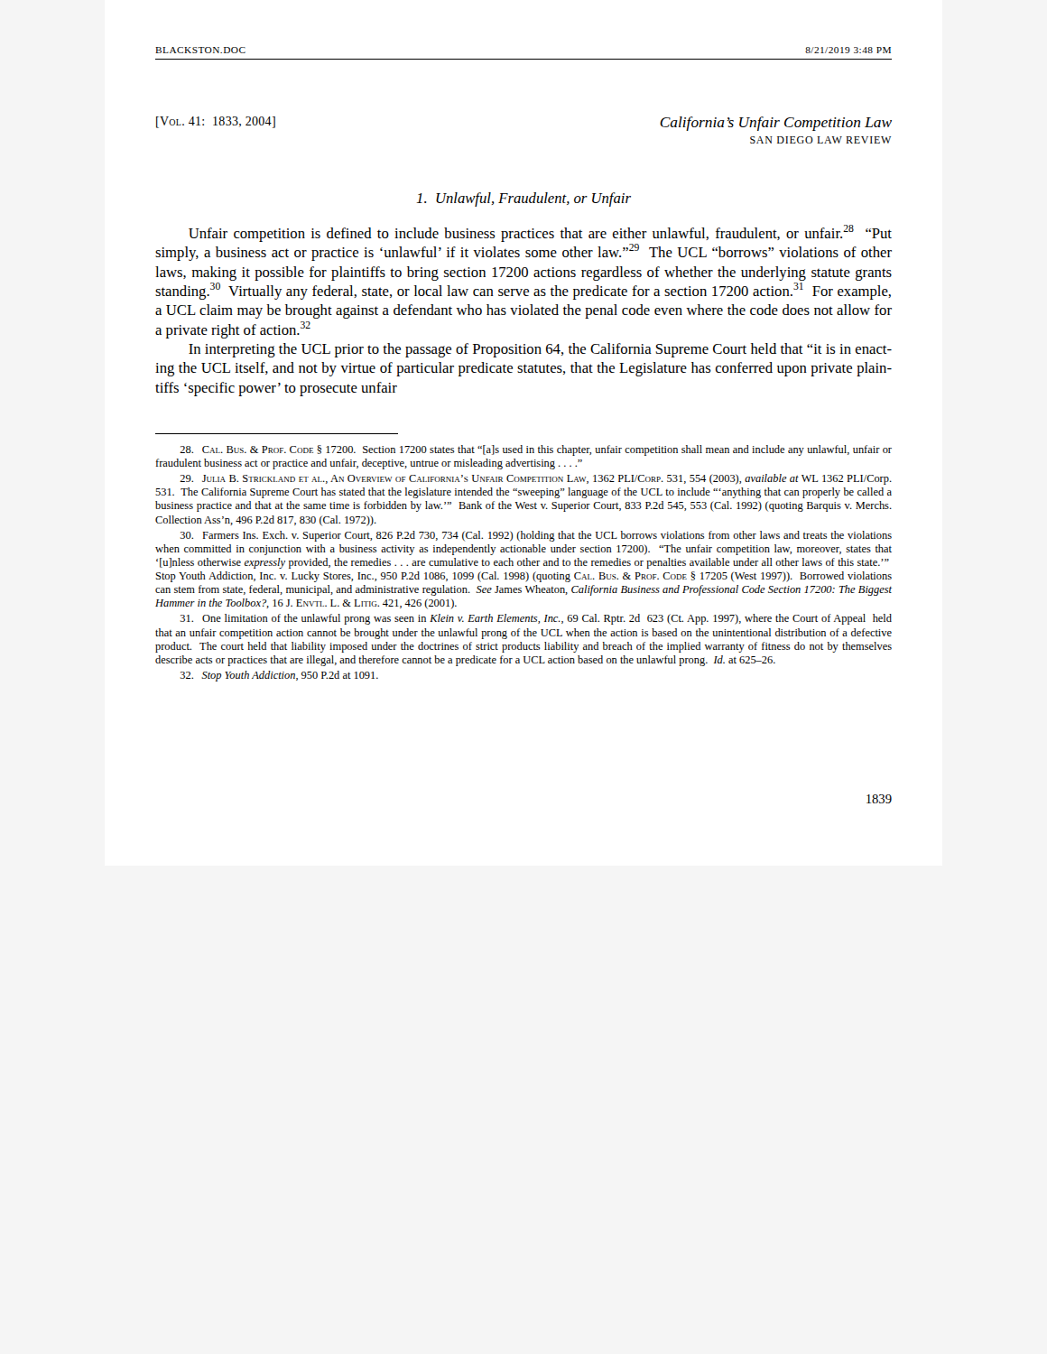Blackston.doc 8/21/2019 3:48 PM
[Vol. 41: 1833, 2004]
California’s Unfair Competition Law
San Diego Law Review
1. Unlawful, Fraudulent, or Unfair
Unfair competition is defined to include business practices that are either unlawful, fraudulent, or unfair.28 “Put simply, a business act or practice is ‘unlawful’ if it violates some other law.”29 The UCL “borrows” violations of other laws, making it possible for plaintiffs to bring section 17200 actions regardless of whether the underlying statute grants standing.30 Virtually any federal, state, or local law can serve as the predicate for a section 17200 action.31 For example, a UCL claim may be brought against a defendant who has violated the penal code even where the code does not allow for a private right of action.32
In interpreting the UCL prior to the passage of Proposition 64, the California Supreme Court held that “it is in enacting the UCL itself, and not by virtue of particular predicate statutes, that the Legislature has conferred upon private plaintiffs ‘specific power’ to prosecute unfair
28. Cal. Bus. & Prof. Code § 17200. Section 17200 states that “[a]s used in this chapter, unfair competition shall mean and include any unlawful, unfair or fraudulent business act or practice and unfair, deceptive, untrue or misleading advertising . . . .”
29. Julia B. Strickland et al., An Overview of California’s Unfair Competition Law, 1362 PLI/Corp. 531, 554 (2003), available at WL 1362 PLI/Corp. 531. The California Supreme Court has stated that the legislature intended the “sweeping” language of the UCL to include “‘anything that can properly be called a business practice and that at the same time is forbidden by law.’” Bank of the West v. Superior Court, 833 P.2d 545, 553 (Cal. 1992) (quoting Barquis v. Merchs. Collection Ass’n, 496 P.2d 817, 830 (Cal. 1972)).
30. Farmers Ins. Exch. v. Superior Court, 826 P.2d 730, 734 (Cal. 1992) (holding that the UCL borrows violations from other laws and treats the violations when committed in conjunction with a business activity as independently actionable under section 17200). “The unfair competition law, moreover, states that ‘[u]nless otherwise expressly provided, the remedies . . . are cumulative to each other and to the remedies or penalties available under all other laws of this state.’” Stop Youth Addiction, Inc. v. Lucky Stores, Inc., 950 P.2d 1086, 1099 (Cal. 1998) (quoting Cal. Bus. & Prof. Code § 17205 (West 1997)). Borrowed violations can stem from state, federal, municipal, and administrative regulation. See James Wheaton, California Business and Professional Code Section 17200: The Biggest Hammer in the Toolbox?, 16 J. Envtl. L. & Litig. 421, 426 (2001).
31. One limitation of the unlawful prong was seen in Klein v. Earth Elements, Inc., 69 Cal. Rptr. 2d 623 (Ct. App. 1997), where the Court of Appeal held that an unfair competition action cannot be brought under the unlawful prong of the UCL when the action is based on the unintentional distribution of a defective product. The court held that liability imposed under the doctrines of strict products liability and breach of the implied warranty of fitness do not by themselves describe acts or practices that are illegal, and therefore cannot be a predicate for a UCL action based on the unlawful prong. Id. at 625–26.
32. Stop Youth Addiction, 950 P.2d at 1091.
1839